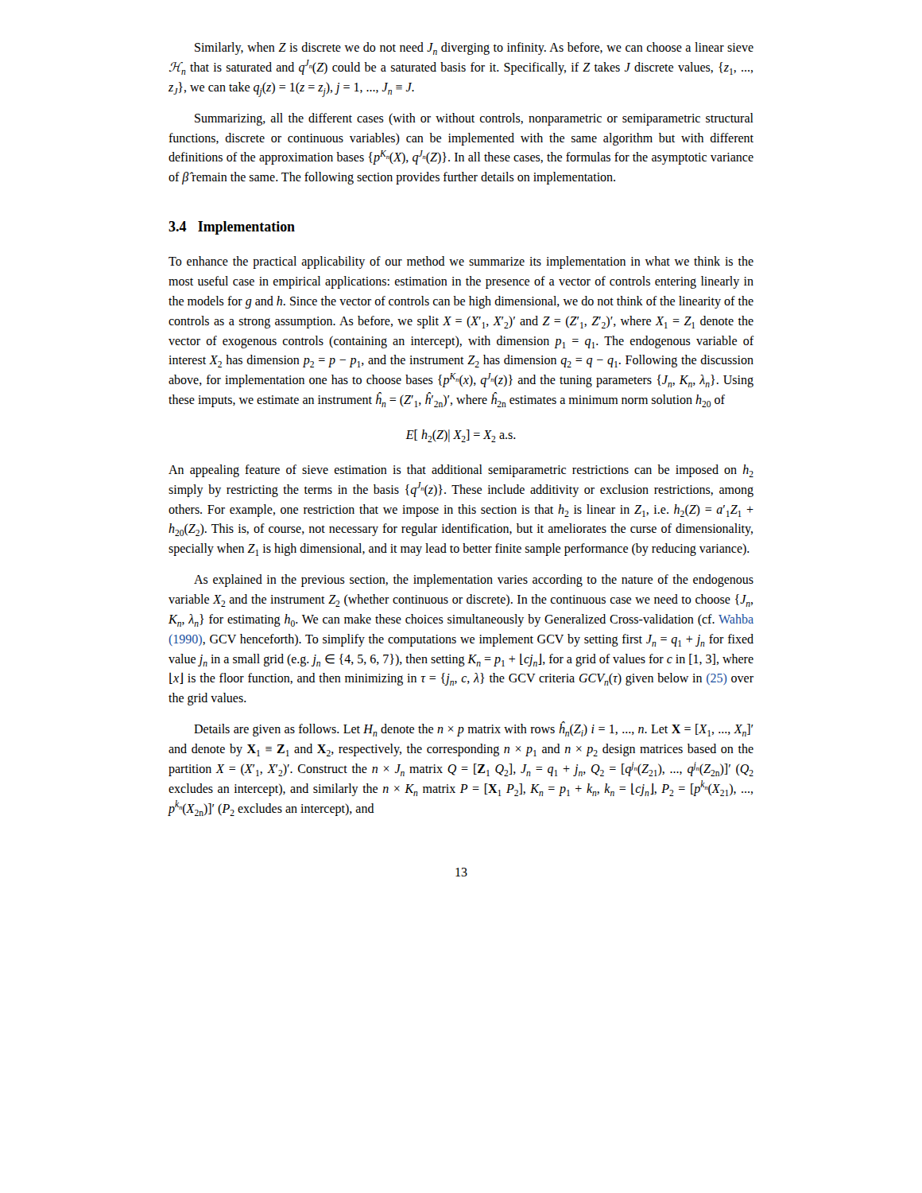Similarly, when Z is discrete we do not need Jn diverging to infinity. As before, we can choose a linear sieve ℋn that is saturated and qJn(Z) could be a saturated basis for it. Specifically, if Z takes J discrete values, {z1, ..., zJ}, we can take qj(z) = 1(z = zj), j = 1, ..., Jn ≡ J.
Summarizing, all the different cases (with or without controls, nonparametric or semiparametric structural functions, discrete or continuous variables) can be implemented with the same algorithm but with different definitions of the approximation bases {pKn(X), qJn(Z)}. In all these cases, the formulas for the asymptotic variance of β̂ remain the same. The following section provides further details on implementation.
3.4 Implementation
To enhance the practical applicability of our method we summarize its implementation in what we think is the most useful case in empirical applications: estimation in the presence of a vector of controls entering linearly in the models for g and h. Since the vector of controls can be high dimensional, we do not think of the linearity of the controls as a strong assumption. As before, we split X = (X′1, X′2)′ and Z = (Z′1, Z′2)′, where X1 = Z1 denote the vector of exogenous controls (containing an intercept), with dimension p1 = q1. The endogenous variable of interest X2 has dimension p2 = p − p1, and the instrument Z2 has dimension q2 = q − q1. Following the discussion above, for implementation one has to choose bases {pKn(x), qJn(z)} and the tuning parameters {Jn, Kn, λn}. Using these imputs, we estimate an instrument ĥn = (Z′1, ĥ′2n)′, where ĥ2n estimates a minimum norm solution h20 of
E[ h2(Z)| X2] = X2 a.s.
An appealing feature of sieve estimation is that additional semiparametric restrictions can be imposed on h2 simply by restricting the terms in the basis {qJn(z)}. These include additivity or exclusion restrictions, among others. For example, one restriction that we impose in this section is that h2 is linear in Z1, i.e. h2(Z) = a′1Z1 + h20(Z2). This is, of course, not necessary for regular identification, but it ameliorates the curse of dimensionality, specially when Z1 is high dimensional, and it may lead to better finite sample performance (by reducing variance).
As explained in the previous section, the implementation varies according to the nature of the endogenous variable X2 and the instrument Z2 (whether continuous or discrete). In the continuous case we need to choose {Jn, Kn, λn} for estimating h0. We can make these choices simultaneously by Generalized Cross-validation (cf. Wahba (1990), GCV henceforth). To simplify the computations we implement GCV by setting first Jn = q1 + jn for fixed value jn in a small grid (e.g. jn ∈ {4, 5, 6, 7}), then setting Kn = p1 + ⌊cjn⌋, for a grid of values for c in [1, 3], where ⌊x⌋ is the floor function, and then minimizing in τ = {jn, c, λ} the GCV criteria GCVn(τ) given below in (25) over the grid values.
Details are given as follows. Let Hn denote the n × p matrix with rows ĥn(Zi) i = 1, ..., n. Let X = [X1, ..., Xn]′ and denote by X1 ≡ Z1 and X2, respectively, the corresponding n × p1 and n × p2 design matrices based on the partition X = (X′1, X′2)′. Construct the n × Jn matrix Q = [Z1 Q2], Jn = q1 + jn, Q2 = [qjn(Z21), ..., qjn(Z2n)]′ (Q2 excludes an intercept), and similarly the n × Kn matrix P = [X1 P2], Kn = p1 + kn, kn = ⌊cjn⌋, P2 = [pkn(X21), ..., pkn(X2n)]′ (P2 excludes an intercept), and
13